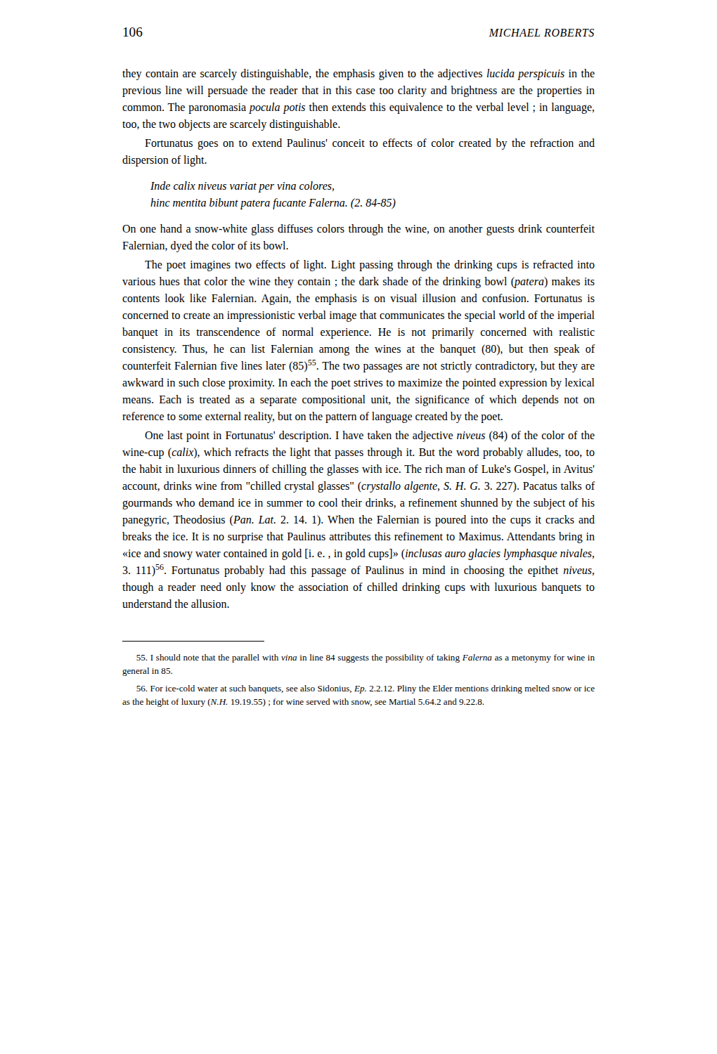106 MICHAEL ROBERTS
they contain are scarcely distinguishable, the emphasis given to the adjectives lucida perspicuis in the previous line will persuade the reader that in this case too clarity and brightness are the properties in common. The paronomasia pocula potis then extends this equivalence to the verbal level ; in language, too, the two objects are scarcely distinguishable.
Fortunatus goes on to extend Paulinus' conceit to effects of color created by the refraction and dispersion of light.
Inde calix niveus variat per vina colores,
hinc mentita bibunt patera fucante Falerna. (2. 84-85)
On one hand a snow-white glass diffuses colors through the wine, on another guests drink counterfeit Falernian, dyed the color of its bowl.
The poet imagines two effects of light. Light passing through the drinking cups is refracted into various hues that color the wine they contain ; the dark shade of the drinking bowl (patera) makes its contents look like Falernian. Again, the emphasis is on visual illusion and confusion. Fortunatus is concerned to create an impressionistic verbal image that communicates the special world of the imperial banquet in its transcendence of normal experience. He is not primarily concerned with realistic consistency. Thus, he can list Falernian among the wines at the banquet (80), but then speak of counterfeit Falernian five lines later (85)55. The two passages are not strictly contradictory, but they are awkward in such close proximity. In each the poet strives to maximize the pointed expression by lexical means. Each is treated as a separate compositional unit, the significance of which depends not on reference to some external reality, but on the pattern of language created by the poet.
One last point in Fortunatus' description. I have taken the adjective niveus (84) of the color of the wine-cup (calix), which refracts the light that passes through it. But the word probably alludes, too, to the habit in luxurious dinners of chilling the glasses with ice. The rich man of Luke's Gospel, in Avitus' account, drinks wine from "chilled crystal glasses" (crystallo algente, S. H. G. 3. 227). Pacatus talks of gourmands who demand ice in summer to cool their drinks, a refinement shunned by the subject of his panegyric, Theodosius (Pan. Lat. 2. 14. 1). When the Falernian is poured into the cups it cracks and breaks the ice. It is no surprise that Paulinus attributes this refinement to Maximus. Attendants bring in «ice and snowy water contained in gold [i. e. , in gold cups]» (inclusas auro glacies lymphasque nivales, 3. 111)56. Fortunatus probably had this passage of Paulinus in mind in choosing the epithet niveus, though a reader need only know the association of chilled drinking cups with luxurious banquets to understand the allusion.
55. I should note that the parallel with vina in line 84 suggests the possibility of taking Falerna as a metonymy for wine in general in 85.
56. For ice-cold water at such banquets, see also Sidonius, Ep. 2.2.12. Pliny the Elder mentions drinking melted snow or ice as the height of luxury (N.H. 19.19.55) ; for wine served with snow, see Martial 5.64.2 and 9.22.8.